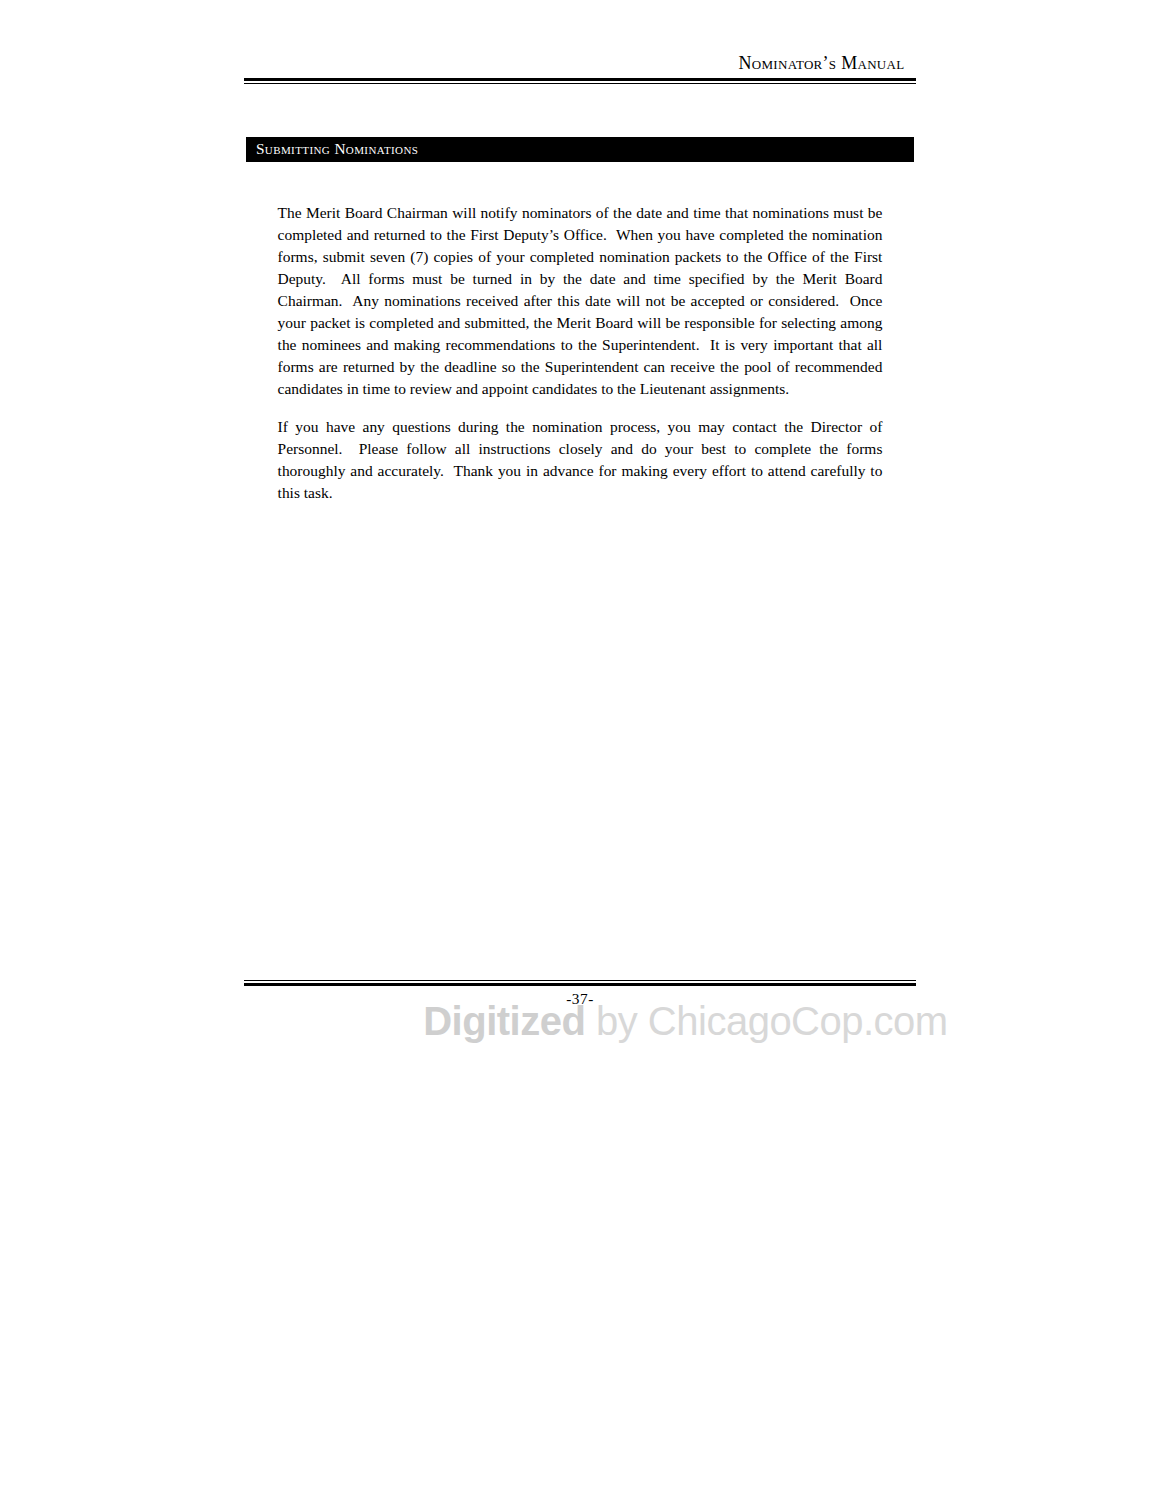Nominator’s Manual
Submitting Nominations
The Merit Board Chairman will notify nominators of the date and time that nominations must be completed and returned to the First Deputy’s Office. When you have completed the nomination forms, submit seven (7) copies of your completed nomination packets to the Office of the First Deputy. All forms must be turned in by the date and time specified by the Merit Board Chairman. Any nominations received after this date will not be accepted or considered. Once your packet is completed and submitted, the Merit Board will be responsible for selecting among the nominees and making recommendations to the Superintendent. It is very important that all forms are returned by the deadline so the Superintendent can receive the pool of recommended candidates in time to review and appoint candidates to the Lieutenant assignments.
If you have any questions during the nomination process, you may contact the Director of Personnel. Please follow all instructions closely and do your best to complete the forms thoroughly and accurately. Thank you in advance for making every effort to attend carefully to this task.
-37-
Digitized by ChicagoCop.com